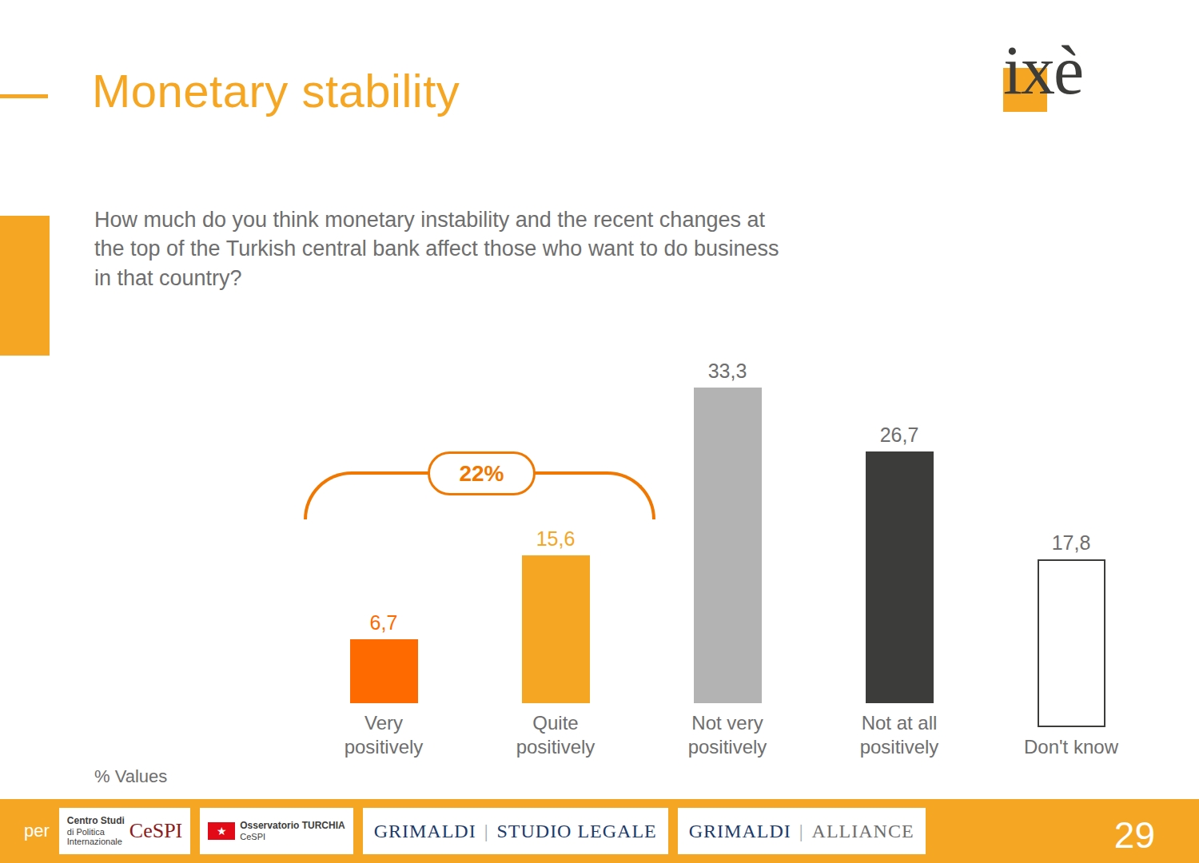ixè
Monetary stability
How much do you think monetary instability and the recent changes at the top of the Turkish central bank affect those who want to do business in that country?
22%
6,7
Very
positively
15,6
Quite
positively
33,3
Not very
positively
26,7
Not at all
positively
17,8
Don't know
% Values
per
Centro Studi di Politica
Internazionale
CeSPI
Osservatorio TURCHIA CeSPI
GRIMALDI|STUDIO LEGALE
GRIMALDI|ALLIANCE
29